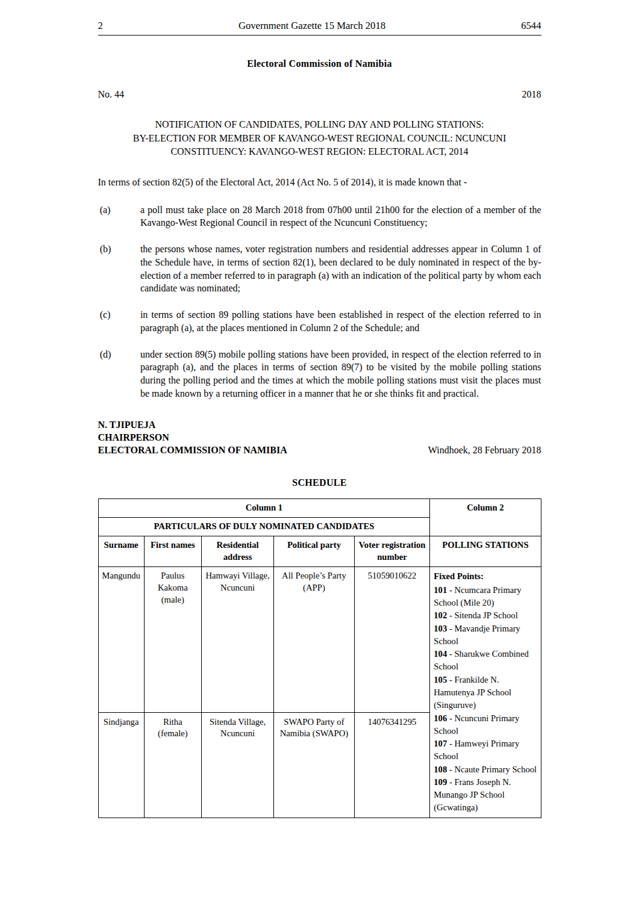2 Government Gazette 15 March 2018 6544
Electoral Commission of Namibia
No. 44 2018
NOTIFICATION OF CANDIDATES, POLLING DAY AND POLLING STATIONS:
BY-ELECTION FOR MEMBER OF KAVANGO-WEST REGIONAL COUNCIL: NCUNCUNI
CONSTITUENCY: KAVANGO-WEST REGION: ELECTORAL ACT, 2014
In terms of section 82(5) of the Electoral Act, 2014 (Act No. 5 of 2014), it is made known that -
(a) a poll must take place on 28 March 2018 from 07h00 until 21h00 for the election of a member of the Kavango-West Regional Council in respect of the Ncuncuni Constituency;
(b) the persons whose names, voter registration numbers and residential addresses appear in Column 1 of the Schedule have, in terms of section 82(1), been declared to be duly nominated in respect of the by-election of a member referred to in paragraph (a) with an indication of the political party by whom each candidate was nominated;
(c) in terms of section 89 polling stations have been established in respect of the election referred to in paragraph (a), at the places mentioned in Column 2 of the Schedule; and
(d) under section 89(5) mobile polling stations have been provided, in respect of the election referred to in paragraph (a), and the places in terms of section 89(7) to be visited by the mobile polling stations during the polling period and the times at which the mobile polling stations must visit the places must be made known by a returning officer in a manner that he or she thinks fit and practical.
N. Tjipueja
Chairperson
Electoral Commission of Namibia Windhoek, 28 February 2018
SCHEDULE
| Column 1 | Column 2 |
| --- | --- |
| PARTICULARS OF DULY NOMINATED CANDIDATES |
| Surname | First names | Residential address | Political party | Voter registration number | POLLING STATIONS |
| Mangundu | Paulus Kakoma (male) | Hamwayi Village, Ncuncuni | All People’s Party (APP) | 51059010622 | Fixed Points: 101 - Ncumcara Primary School (Mile 20) 102 - Sitenda JP School 103 - Mavandje Primary School 104 - Sharukwe Combined School 105 - Frankilde N. Hamutenya JP School (Singuruve) 106 - Ncuncuni Primary School 107 - Hamweyi Primary School 108 - Ncaute Primary School 109 - Frans Joseph N. Munango JP School (Gcwatinga) |
| Sindjanga | Ritha (female) | Sitenda Village, Ncuncuni | SWAPO Party of Namibia (SWAPO) | 14076341295 |